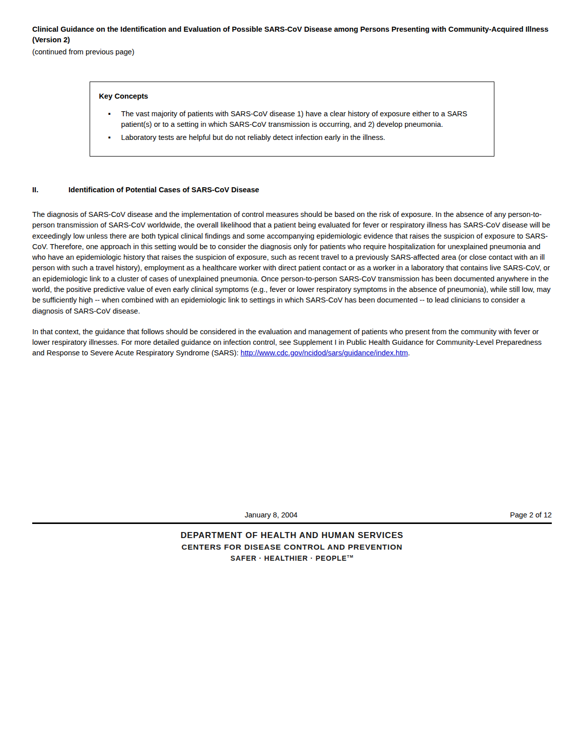Clinical Guidance on the Identification and Evaluation of Possible SARS-CoV Disease among Persons Presenting with Community-Acquired Illness (Version 2)
(continued from previous page)
Key Concepts
The vast majority of patients with SARS-CoV disease 1) have a clear history of exposure either to a SARS patient(s) or to a setting in which SARS-CoV transmission is occurring, and 2) develop pneumonia.
Laboratory tests are helpful but do not reliably detect infection early in the illness.
II. Identification of Potential Cases of SARS-CoV Disease
The diagnosis of SARS-CoV disease and the implementation of control measures should be based on the risk of exposure. In the absence of any person-to-person transmission of SARS-CoV worldwide, the overall likelihood that a patient being evaluated for fever or respiratory illness has SARS-CoV disease will be exceedingly low unless there are both typical clinical findings and some accompanying epidemiologic evidence that raises the suspicion of exposure to SARS-CoV. Therefore, one approach in this setting would be to consider the diagnosis only for patients who require hospitalization for unexplained pneumonia and who have an epidemiologic history that raises the suspicion of exposure, such as recent travel to a previously SARS-affected area (or close contact with an ill person with such a travel history), employment as a healthcare worker with direct patient contact or as a worker in a laboratory that contains live SARS-CoV, or an epidemiologic link to a cluster of cases of unexplained pneumonia. Once person-to-person SARS-CoV transmission has been documented anywhere in the world, the positive predictive value of even early clinical symptoms (e.g., fever or lower respiratory symptoms in the absence of pneumonia), while still low, may be sufficiently high -- when combined with an epidemiologic link to settings in which SARS-CoV has been documented -- to lead clinicians to consider a diagnosis of SARS-CoV disease.
In that context, the guidance that follows should be considered in the evaluation and management of patients who present from the community with fever or lower respiratory illnesses. For more detailed guidance on infection control, see Supplement I in Public Health Guidance for Community-Level Preparedness and Response to Severe Acute Respiratory Syndrome (SARS): http://www.cdc.gov/ncidod/sars/guidance/index.htm.
January 8, 2004 Page 2 of 12
DEPARTMENT OF HEALTH AND HUMAN SERVICES
CENTERS FOR DISEASE CONTROL AND PREVENTION
SAFER · HEALTHIER · PEOPLETM